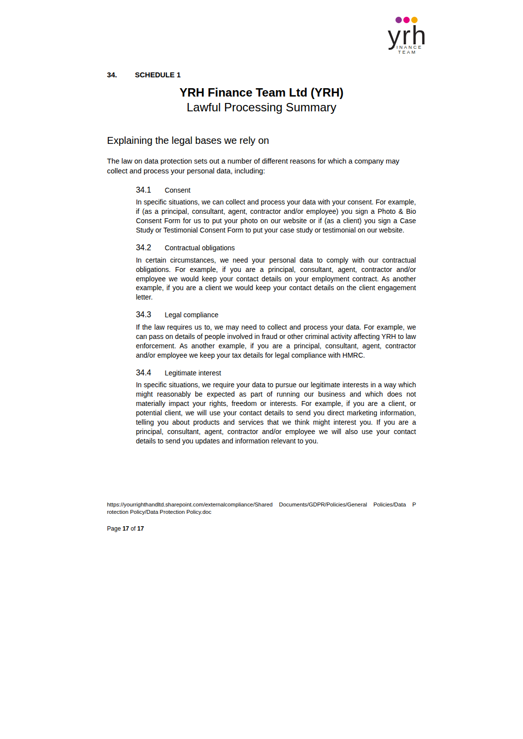yrh
FINANCE
TEAM
34. SCHEDULE 1
YRH Finance Team Ltd (YRH)Lawful Processing Summary
Explaining the legal bases we rely on
The law on data protection sets out a number of different reasons for which a company may collect and process your personal data, including:
34.1 Consent
In specific situations, we can collect and process your data with your consent. For example, if (as a principal, consultant, agent, contractor and/or employee) you sign a Photo & Bio Consent Form for us to put your photo on our website or if (as a client) you sign a Case Study or Testimonial Consent Form to put your case study or testimonial on our website.
34.2 Contractual obligations
In certain circumstances, we need your personal data to comply with our contractual obligations. For example, if you are a principal, consultant, agent, contractor and/or employee we would keep your contact details on your employment contract. As another example, if you are a client we would keep your contact details on the client engagement letter.
34.3 Legal compliance
If the law requires us to, we may need to collect and process your data. For example, we can pass on details of people involved in fraud or other criminal activity affecting YRH to law enforcement. As another example, if you are a principal, consultant, agent, contractor and/or employee we keep your tax details for legal compliance with HMRC.
34.4 Legitimate interest
In specific situations, we require your data to pursue our legitimate interests in a way which might reasonably be expected as part of running our business and which does not materially impact your rights, freedom or interests. For example, if you are a client, or potential client, we will use your contact details to send you direct marketing information, telling you about products and services that we think might interest you. If you are a principal, consultant, agent, contractor and/or employee we will also use your contact details to send you updates and information relevant to you.
https://yourrighthandltd.sharepoint.com/externalcompliance/Shared Documents/GDPR/Policies/General Policies/Data Protection Policy/Data Protection Policy.doc
Page 17 of 17